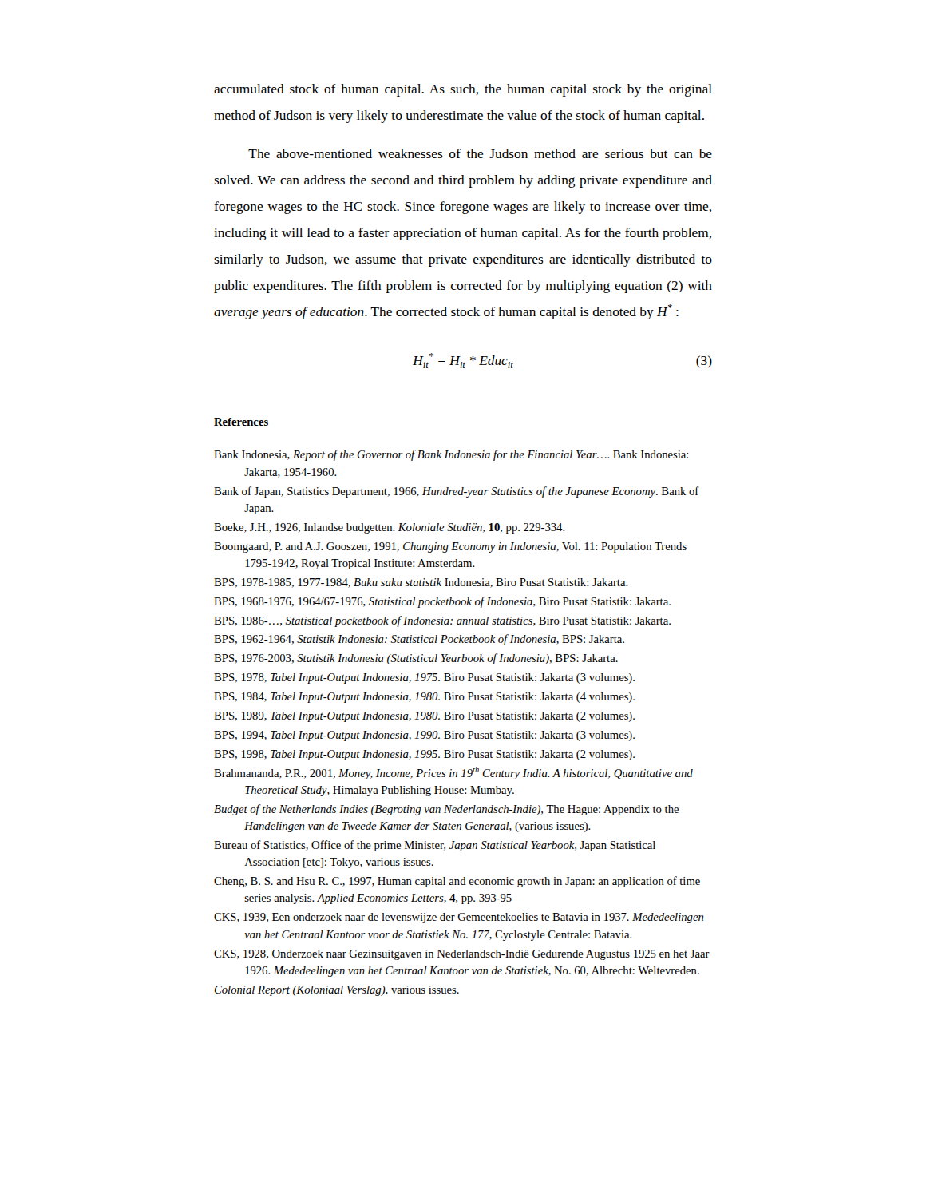accumulated stock of human capital. As such, the human capital stock by the original method of Judson is very likely to underestimate the value of the stock of human capital.
The above-mentioned weaknesses of the Judson method are serious but can be solved. We can address the second and third problem by adding private expenditure and foregone wages to the HC stock. Since foregone wages are likely to increase over time, including it will lead to a faster appreciation of human capital. As for the fourth problem, similarly to Judson, we assume that private expenditures are identically distributed to public expenditures. The fifth problem is corrected for by multiplying equation (2) with average years of education. The corrected stock of human capital is denoted by H* :
Hit* = Hit * Educit (3)
References
Bank Indonesia, Report of the Governor of Bank Indonesia for the Financial Year…. Bank Indonesia: Jakarta, 1954-1960.
Bank of Japan, Statistics Department, 1966, Hundred-year Statistics of the Japanese Economy. Bank of Japan.
Boeke, J.H., 1926, Inlandse budgetten. Koloniale Studiën, 10, pp. 229-334.
Boomgaard, P. and A.J. Gooszen, 1991, Changing Economy in Indonesia, Vol. 11: Population Trends 1795-1942, Royal Tropical Institute: Amsterdam.
BPS, 1978-1985, 1977-1984, Buku saku statistik Indonesia, Biro Pusat Statistik: Jakarta.
BPS, 1968-1976, 1964/67-1976, Statistical pocketbook of Indonesia, Biro Pusat Statistik: Jakarta.
BPS, 1986-…, Statistical pocketbook of Indonesia: annual statistics, Biro Pusat Statistik: Jakarta.
BPS, 1962-1964, Statistik Indonesia: Statistical Pocketbook of Indonesia, BPS: Jakarta.
BPS, 1976-2003, Statistik Indonesia (Statistical Yearbook of Indonesia), BPS: Jakarta.
BPS, 1978, Tabel Input-Output Indonesia, 1975. Biro Pusat Statistik: Jakarta (3 volumes).
BPS, 1984, Tabel Input-Output Indonesia, 1980. Biro Pusat Statistik: Jakarta (4 volumes).
BPS, 1989, Tabel Input-Output Indonesia, 1980. Biro Pusat Statistik: Jakarta (2 volumes).
BPS, 1994, Tabel Input-Output Indonesia, 1990. Biro Pusat Statistik: Jakarta (3 volumes).
BPS, 1998, Tabel Input-Output Indonesia, 1995. Biro Pusat Statistik: Jakarta (2 volumes).
Brahmananda, P.R., 2001, Money, Income, Prices in 19th Century India. A historical, Quantitative and Theoretical Study, Himalaya Publishing House: Mumbay.
Budget of the Netherlands Indies (Begroting van Nederlandsch-Indie), The Hague: Appendix to the Handelingen van de Tweede Kamer der Staten Generaal, (various issues).
Bureau of Statistics, Office of the prime Minister, Japan Statistical Yearbook, Japan Statistical Association [etc]: Tokyo, various issues.
Cheng, B. S. and Hsu R. C., 1997, Human capital and economic growth in Japan: an application of time series analysis. Applied Economics Letters, 4, pp. 393-95
CKS, 1939, Een onderzoek naar de levenswijze der Gemeentekoelies te Batavia in 1937. Mededeelingen van het Centraal Kantoor voor de Statistiek No. 177, Cyclostyle Centrale: Batavia.
CKS, 1928, Onderzoek naar Gezinsuitgaven in Nederlandsch-Indië Gedurende Augustus 1925 en het Jaar 1926. Mededeelingen van het Centraal Kantoor van de Statistiek, No. 60, Albrecht: Weltevreden.
Colonial Report (Koloniaal Verslag), various issues.